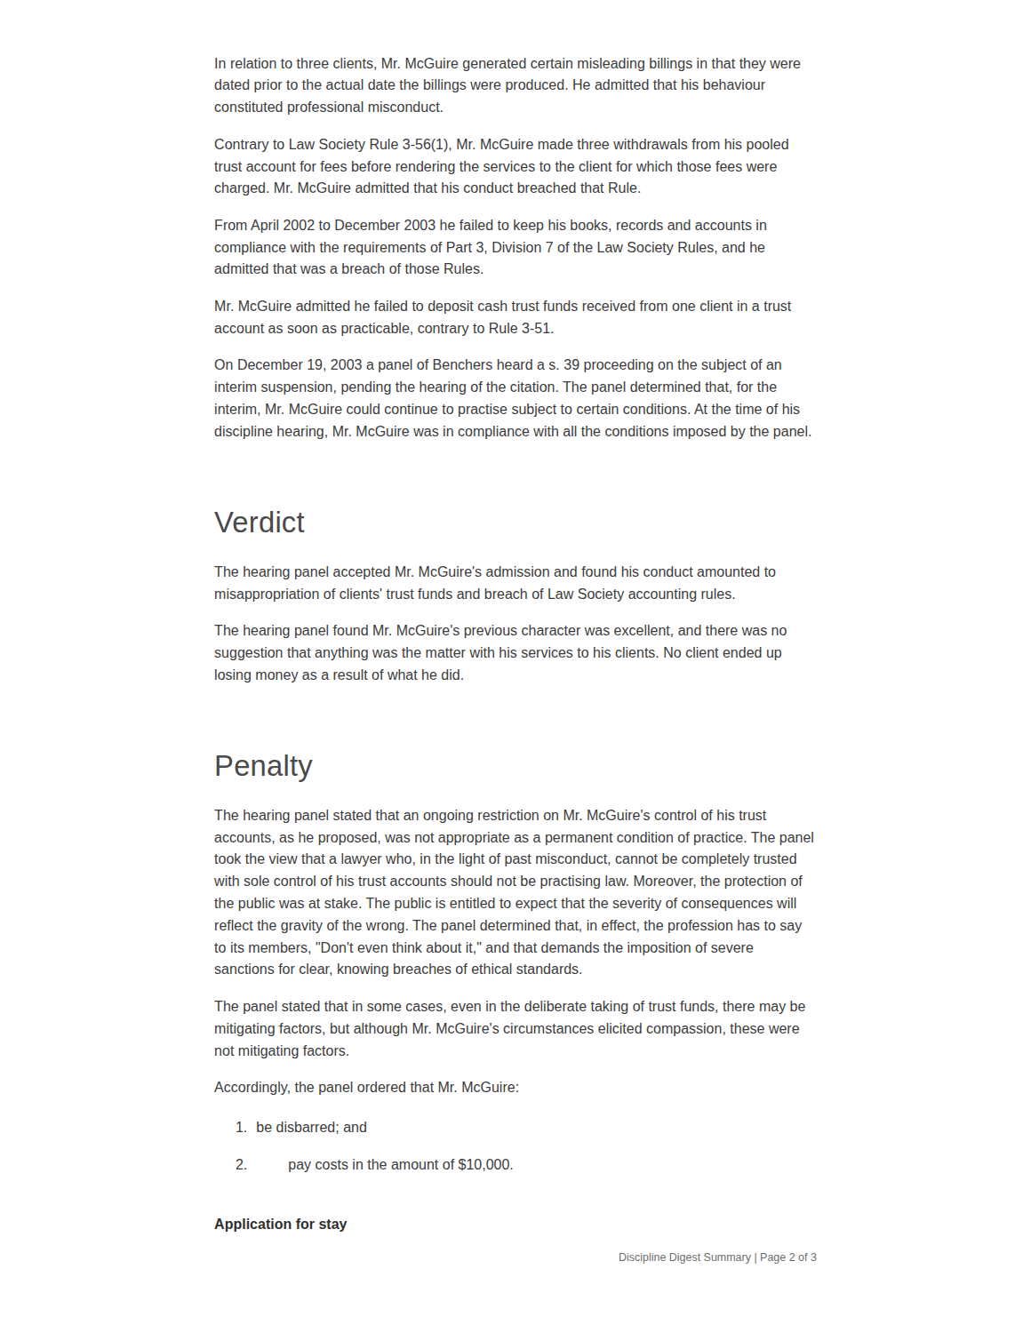In relation to three clients, Mr. McGuire generated certain misleading billings in that they were dated prior to the actual date the billings were produced. He admitted that his behaviour constituted professional misconduct.
Contrary to Law Society Rule 3-56(1), Mr. McGuire made three withdrawals from his pooled trust account for fees before rendering the services to the client for which those fees were charged. Mr. McGuire admitted that his conduct breached that Rule.
From April 2002 to December 2003 he failed to keep his books, records and accounts in compliance with the requirements of Part 3, Division 7 of the Law Society Rules, and he admitted that was a breach of those Rules.
Mr. McGuire admitted he failed to deposit cash trust funds received from one client in a trust account as soon as practicable, contrary to Rule 3-51.
On December 19, 2003 a panel of Benchers heard a s. 39 proceeding on the subject of an interim suspension, pending the hearing of the citation. The panel determined that, for the interim, Mr. McGuire could continue to practise subject to certain conditions. At the time of his discipline hearing, Mr. McGuire was in compliance with all the conditions imposed by the panel.
Verdict
The hearing panel accepted Mr. McGuire's admission and found his conduct amounted to misappropriation of clients' trust funds and breach of Law Society accounting rules.
The hearing panel found Mr. McGuire's previous character was excellent, and there was no suggestion that anything was the matter with his services to his clients. No client ended up losing money as a result of what he did.
Penalty
The hearing panel stated that an ongoing restriction on Mr. McGuire's control of his trust accounts, as he proposed, was not appropriate as a permanent condition of practice. The panel took the view that a lawyer who, in the light of past misconduct, cannot be completely trusted with sole control of his trust accounts should not be practising law. Moreover, the protection of the public was at stake. The public is entitled to expect that the severity of consequences will reflect the gravity of the wrong. The panel determined that, in effect, the profession has to say to its members, "Don't even think about it," and that demands the imposition of severe sanctions for clear, knowing breaches of ethical standards.
The panel stated that in some cases, even in the deliberate taking of trust funds, there may be mitigating factors, but although Mr. McGuire's circumstances elicited compassion, these were not mitigating factors.
Accordingly, the panel ordered that Mr. McGuire:
be disbarred; and
pay costs in the amount of $10,000.
Application for stay
Discipline Digest Summary | Page 2 of 3